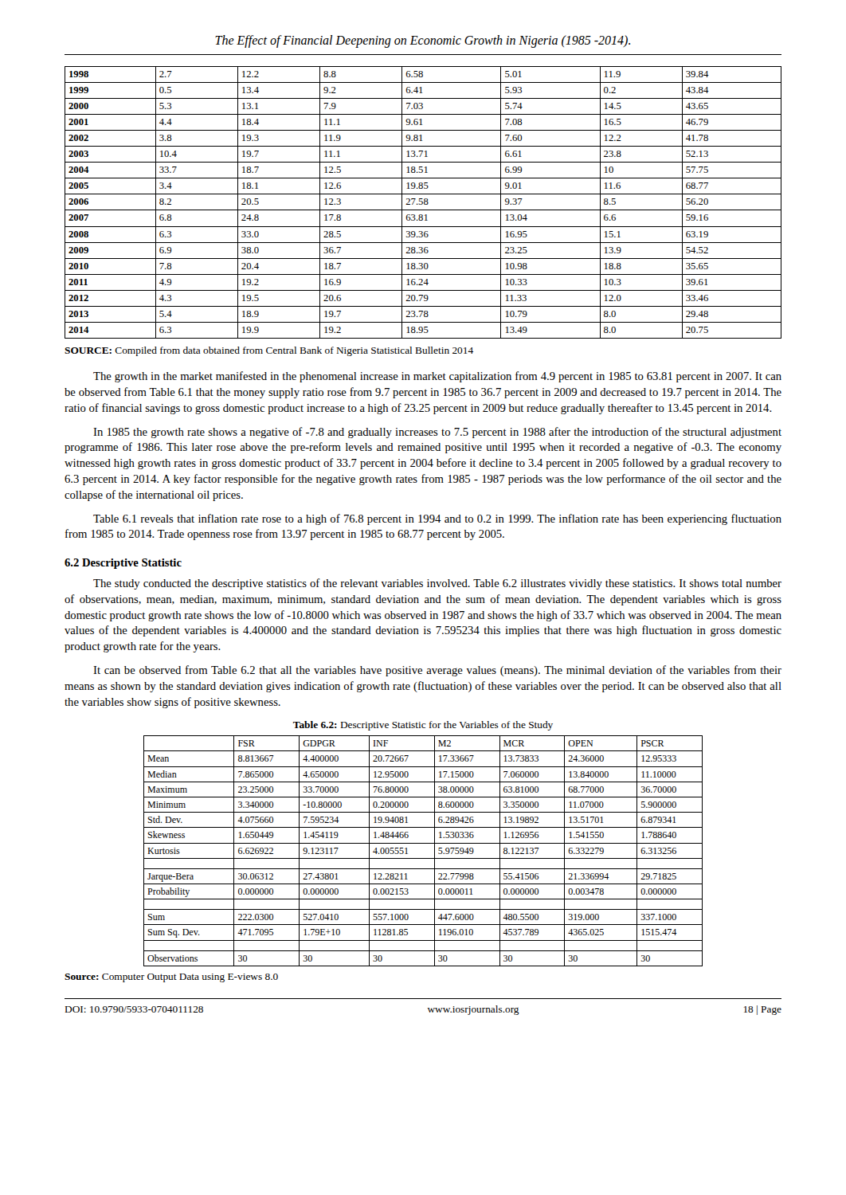The Effect of Financial Deepening on Economic Growth in Nigeria (1985 -2014).
| 1998 | 2.7 | 12.2 | 8.8 | 6.58 | 5.01 | 11.9 | 39.84 |
| 1999 | 0.5 | 13.4 | 9.2 | 6.41 | 5.93 | 0.2 | 43.84 |
| 2000 | 5.3 | 13.1 | 7.9 | 7.03 | 5.74 | 14.5 | 43.65 |
| 2001 | 4.4 | 18.4 | 11.1 | 9.61 | 7.08 | 16.5 | 46.79 |
| 2002 | 3.8 | 19.3 | 11.9 | 9.81 | 7.60 | 12.2 | 41.78 |
| 2003 | 10.4 | 19.7 | 11.1 | 13.71 | 6.61 | 23.8 | 52.13 |
| 2004 | 33.7 | 18.7 | 12.5 | 18.51 | 6.99 | 10 | 57.75 |
| 2005 | 3.4 | 18.1 | 12.6 | 19.85 | 9.01 | 11.6 | 68.77 |
| 2006 | 8.2 | 20.5 | 12.3 | 27.58 | 9.37 | 8.5 | 56.20 |
| 2007 | 6.8 | 24.8 | 17.8 | 63.81 | 13.04 | 6.6 | 59.16 |
| 2008 | 6.3 | 33.0 | 28.5 | 39.36 | 16.95 | 15.1 | 63.19 |
| 2009 | 6.9 | 38.0 | 36.7 | 28.36 | 23.25 | 13.9 | 54.52 |
| 2010 | 7.8 | 20.4 | 18.7 | 18.30 | 10.98 | 18.8 | 35.65 |
| 2011 | 4.9 | 19.2 | 16.9 | 16.24 | 10.33 | 10.3 | 39.61 |
| 2012 | 4.3 | 19.5 | 20.6 | 20.79 | 11.33 | 12.0 | 33.46 |
| 2013 | 5.4 | 18.9 | 19.7 | 23.78 | 10.79 | 8.0 | 29.48 |
| 2014 | 6.3 | 19.9 | 19.2 | 18.95 | 13.49 | 8.0 | 20.75 |
SOURCE: Compiled from data obtained from Central Bank of Nigeria Statistical Bulletin 2014
The growth in the market manifested in the phenomenal increase in market capitalization from 4.9 percent in 1985 to 63.81 percent in 2007. It can be observed from Table 6.1 that the money supply ratio rose from 9.7 percent in 1985 to 36.7 percent in 2009 and decreased to 19.7 percent in 2014. The ratio of financial savings to gross domestic product increase to a high of 23.25 percent in 2009 but reduce gradually thereafter to 13.45 percent in 2014.
In 1985 the growth rate shows a negative of -7.8 and gradually increases to 7.5 percent in 1988 after the introduction of the structural adjustment programme of 1986. This later rose above the pre-reform levels and remained positive until 1995 when it recorded a negative of -0.3. The economy witnessed high growth rates in gross domestic product of 33.7 percent in 2004 before it decline to 3.4 percent in 2005 followed by a gradual recovery to 6.3 percent in 2014. A key factor responsible for the negative growth rates from 1985 - 1987 periods was the low performance of the oil sector and the collapse of the international oil prices.
Table 6.1 reveals that inflation rate rose to a high of 76.8 percent in 1994 and to 0.2 in 1999. The inflation rate has been experiencing fluctuation from 1985 to 2014. Trade openness rose from 13.97 percent in 1985 to 68.77 percent by 2005.
6.2 Descriptive Statistic
The study conducted the descriptive statistics of the relevant variables involved. Table 6.2 illustrates vividly these statistics. It shows total number of observations, mean, median, maximum, minimum, standard deviation and the sum of mean deviation. The dependent variables which is gross domestic product growth rate shows the low of -10.8000 which was observed in 1987 and shows the high of 33.7 which was observed in 2004. The mean values of the dependent variables is 4.400000 and the standard deviation is 7.595234 this implies that there was high fluctuation in gross domestic product growth rate for the years.
It can be observed from Table 6.2 that all the variables have positive average values (means). The minimal deviation of the variables from their means as shown by the standard deviation gives indication of growth rate (fluctuation) of these variables over the period. It can be observed also that all the variables show signs of positive skewness.
Table 6.2: Descriptive Statistic for the Variables of the Study
| | FSR | GDPGR | INF | M2 | MCR | OPEN | PSCR |
| --- | --- | --- | --- | --- | --- | --- | --- |
| Mean | 8.813667 | 4.400000 | 20.72667 | 17.33667 | 13.73833 | 24.36000 | 12.95333 |
| Median | 7.865000 | 4.650000 | 12.95000 | 17.15000 | 7.060000 | 13.840000 | 11.10000 |
| Maximum | 23.25000 | 33.70000 | 76.80000 | 38.00000 | 63.81000 | 68.77000 | 36.70000 |
| Minimum | 3.340000 | -10.80000 | 0.200000 | 8.600000 | 3.350000 | 11.07000 | 5.900000 |
| Std. Dev. | 4.075660 | 7.595234 | 19.94081 | 6.289426 | 13.19892 | 13.51701 | 6.879341 |
| Skewness | 1.650449 | 1.454119 | 1.484466 | 1.530336 | 1.126956 | 1.541550 | 1.788640 |
| Kurtosis | 6.626922 | 9.123117 | 4.005551 | 5.975949 | 8.122137 | 6.332279 | 6.313256 |
| Jarque-Bera | 30.06312 | 27.43801 | 12.28211 | 22.77998 | 55.41506 | 21.336994 | 29.71825 |
| Probability | 0.000000 | 0.000000 | 0.002153 | 0.000011 | 0.000000 | 0.003478 | 0.000000 |
| Sum | 222.0300 | 527.0410 | 557.1000 | 447.6000 | 480.5500 | 319.000 | 337.1000 |
| Sum Sq. Dev. | 471.7095 | 1.79E+10 | 11281.85 | 1196.010 | 4537.789 | 4365.025 | 1515.474 |
| Observations | 30 | 30 | 30 | 30 | 30 | 30 | 30 |
Source: Computer Output Data using E-views 8.0
DOI: 10.9790/5933-0704011128 www.iosrjournals.org 18 | Page